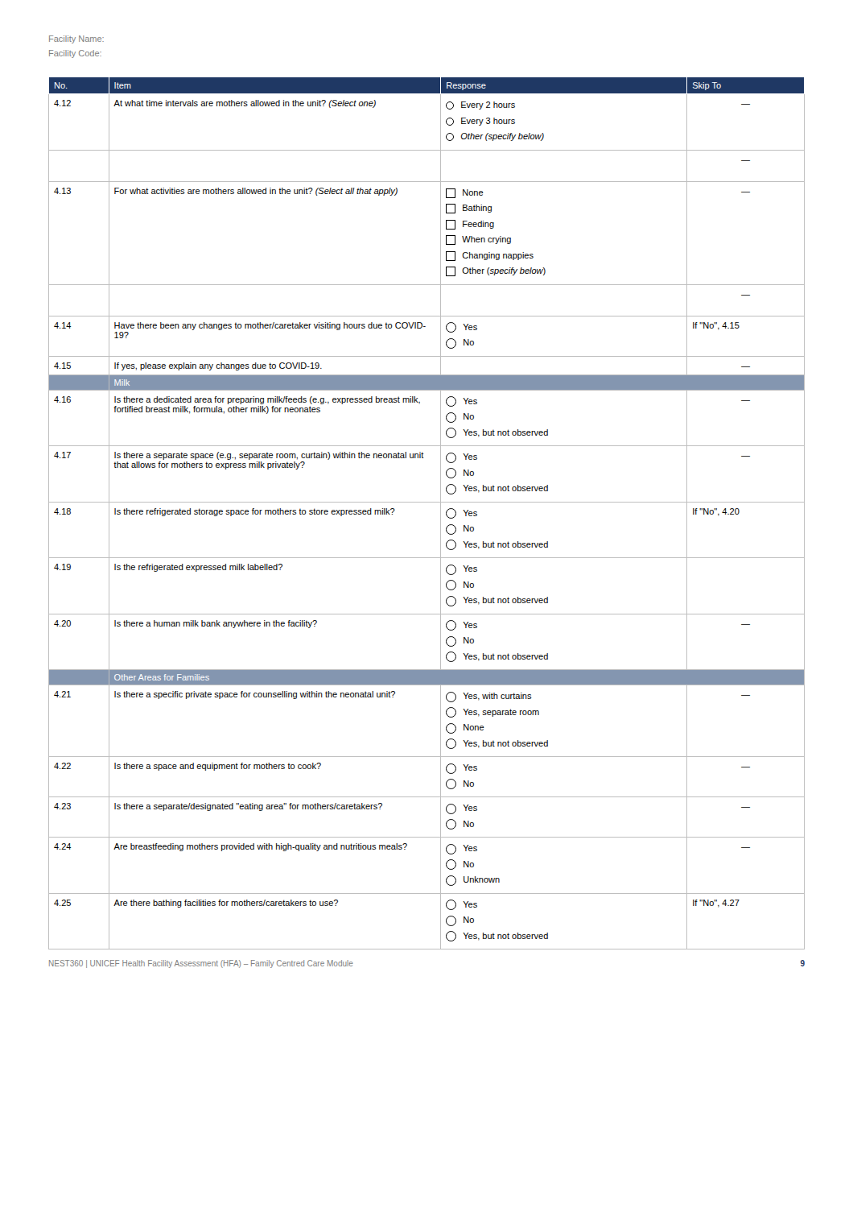Facility Name:
Facility Code:
| No. | Item | Response | Skip To |
| --- | --- | --- | --- |
| 4.12 | At what time intervals are mothers allowed in the unit? (Select one) | Every 2 hours Every 3 hours Other (specify below) | — |
| | | | — |
| 4.13 | For what activities are mothers allowed in the unit? (Select all that apply) | None Bathing Feeding When crying Changing nappies Other ( specify below ) | — |
| | | | — |
| 4.14 | Have there been any changes to mother/caretaker visiting hours due to COVID-19? | Yes No | If "No", 4.15 |
| 4.15 | If yes, please explain any changes due to COVID-19. | | — |
| | Milk |
| 4.16 | Is there a dedicated area for preparing milk/feeds (e.g., expressed breast milk, fortified breast milk, formula, other milk) for neonates | Yes No Yes, but not observed | — |
| 4.17 | Is there a separate space (e.g., separate room, curtain) within the neonatal unit that allows for mothers to express milk privately? | Yes No Yes, but not observed | — |
| 4.18 | Is there refrigerated storage space for mothers to store expressed milk? | Yes No Yes, but not observed | If "No", 4.20 |
| 4.19 | Is the refrigerated expressed milk labelled? | Yes No Yes, but not observed | |
| 4.20 | Is there a human milk bank anywhere in the facility? | Yes No Yes, but not observed | — |
| | Other Areas for Families |
| 4.21 | Is there a specific private space for counselling within the neonatal unit? | Yes, with curtains Yes, separate room None Yes, but not observed | — |
| 4.22 | Is there a space and equipment for mothers to cook? | Yes No | — |
| 4.23 | Is there a separate/designated "eating area" for mothers/caretakers? | Yes No | — |
| 4.24 | Are breastfeeding mothers provided with high-quality and nutritious meals? | Yes No Unknown | — |
| 4.25 | Are there bathing facilities for mothers/caretakers to use? | Yes No Yes, but not observed | If "No", 4.27 |
NEST360 | UNICEF Health Facility Assessment (HFA) – Family Centred Care Module 9